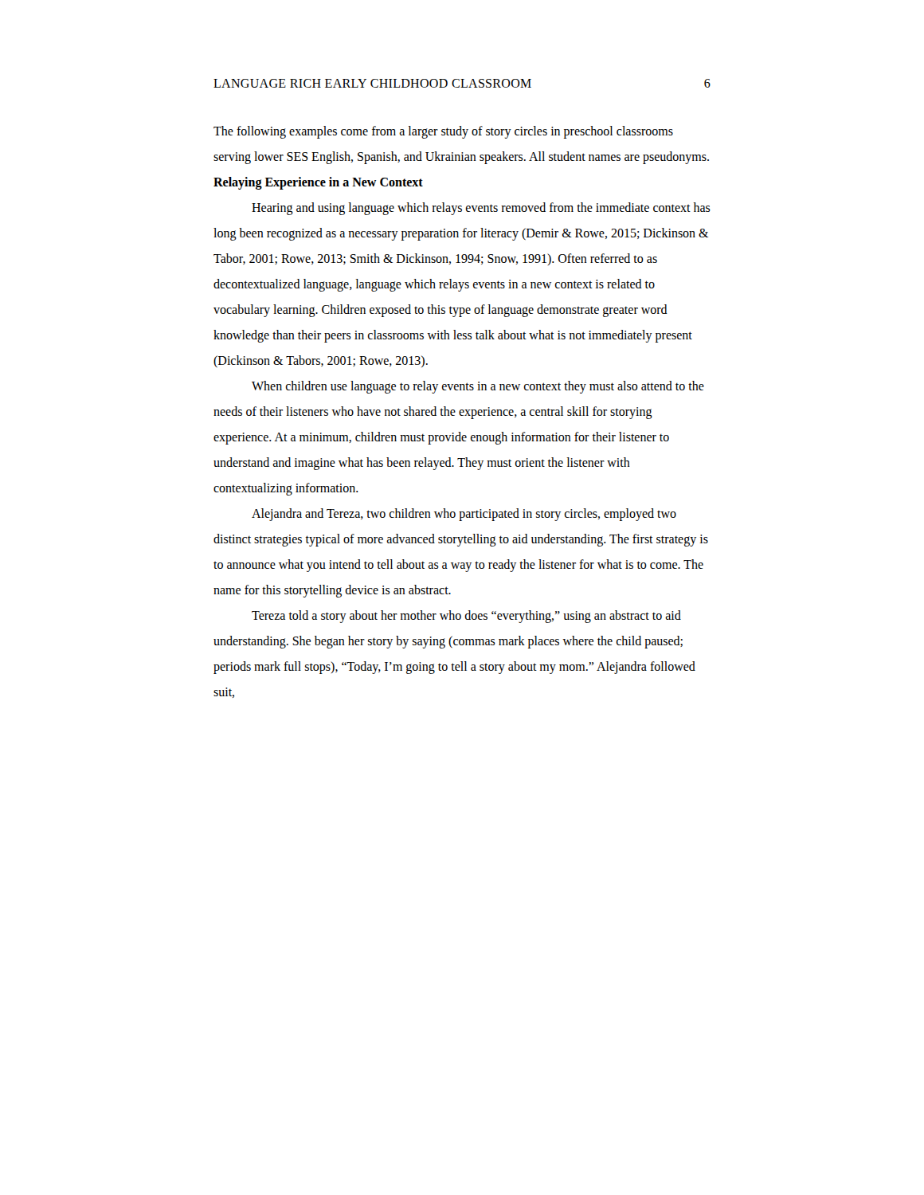Language Rich Early Childhood Classroom 6
The following examples come from a larger study of story circles in preschool classrooms serving lower SES English, Spanish, and Ukrainian speakers. All student names are pseudonyms.
Relaying Experience in a New Context
Hearing and using language which relays events removed from the immediate context has long been recognized as a necessary preparation for literacy (Demir & Rowe, 2015; Dickinson & Tabor, 2001; Rowe, 2013; Smith & Dickinson, 1994; Snow, 1991). Often referred to as decontextualized language, language which relays events in a new context is related to vocabulary learning. Children exposed to this type of language demonstrate greater word knowledge than their peers in classrooms with less talk about what is not immediately present (Dickinson & Tabors, 2001; Rowe, 2013).
When children use language to relay events in a new context they must also attend to the needs of their listeners who have not shared the experience, a central skill for storying experience. At a minimum, children must provide enough information for their listener to understand and imagine what has been relayed. They must orient the listener with contextualizing information.
Alejandra and Tereza, two children who participated in story circles, employed two distinct strategies typical of more advanced storytelling to aid understanding. The first strategy is to announce what you intend to tell about as a way to ready the listener for what is to come. The name for this storytelling device is an abstract.
Tereza told a story about her mother who does “everything,” using an abstract to aid understanding. She began her story by saying (commas mark places where the child paused; periods mark full stops), “Today, I’m going to tell a story about my mom.” Alejandra followed suit,